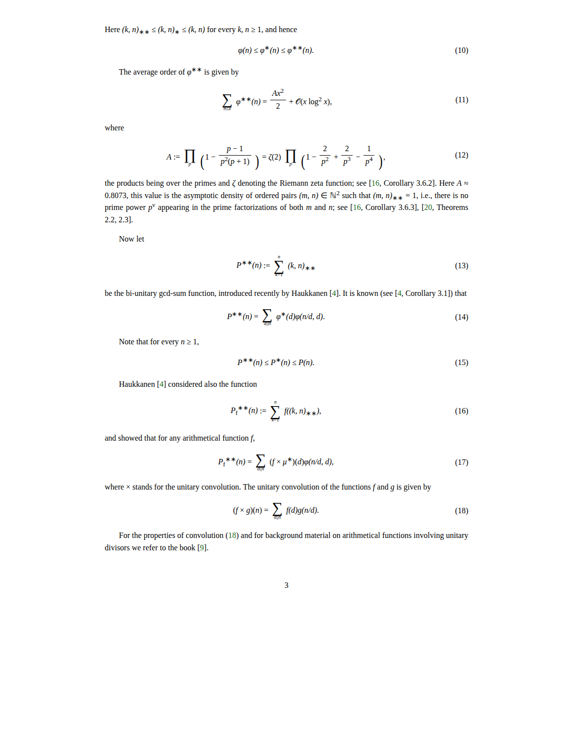Here (k, n)∗∗ ≤ (k, n)∗ ≤ (k, n) for every k, n ≥ 1, and hence
φ(n) ≤ φ∗(n) ≤ φ∗∗(n).
(10)
The average order of φ∗∗ is given by
∑n≤x φ∗∗(n) = Ax22 + 𝒪(x log2 x),
(11)
where
A := ∏p (1 − p − 1 p2(p + 1) ) = ζ(2) ∏p (1 − 2 p2 + 2 p3 − 1 p4 ),
(12)
the products being over the primes and ζ denoting the Riemann zeta function; see [16, Corollary 3.6.2]. Here A ≈ 0.8073, this value is the asymptotic density of ordered pairs (m, n) ∈ ℕ2 such that (m, n)∗∗ = 1, i.e., there is no prime power pν appearing in the prime factorizations of both m and n; see [16, Corollary 3.6.3], [20, Theorems 2.2, 2.3].
Now let
P∗∗(n) := n∑k=1 (k, n)∗∗
(13)
be the bi-unitary gcd-sum function, introduced recently by Haukkanen [4]. It is known (see [4, Corollary 3.1]) that
P∗∗(n) = ∑d||n φ∗(d)φ(n/d, d).
(14)
Note that for every n ≥ 1,
P∗∗(n) ≤ P∗(n) ≤ P(n).
(15)
Haukkanen [4] considered also the function
Pf∗∗(n) := n∑k=1 f((k, n)∗∗),
(16)
and showed that for any arithmetical function f,
Pf∗∗(n) = ∑d||n (f × μ∗)(d)φ(n/d, d),
(17)
where × stands for the unitary convolution. The unitary convolution of the functions f and g is given by
(f × g)(n) = ∑d||n f(d)g(n/d).
(18)
For the properties of convolution (18) and for background material on arithmetical functions involving unitary divisors we refer to the book [9].
3